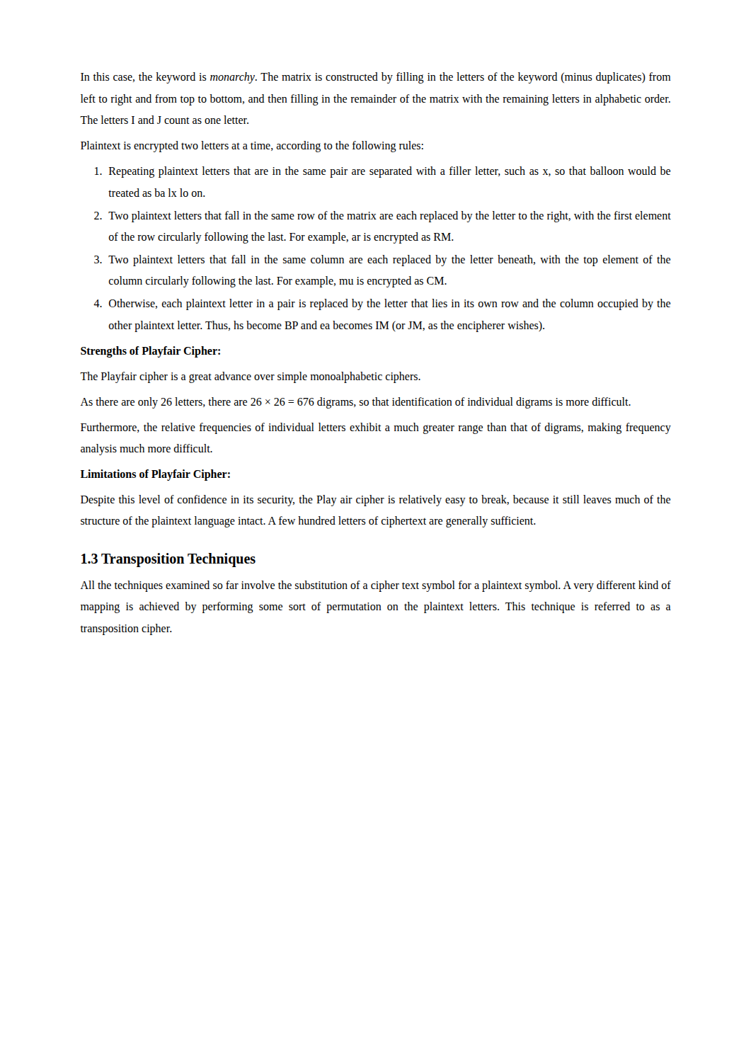In this case, the keyword is monarchy. The matrix is constructed by filling in the letters of the keyword (minus duplicates) from left to right and from top to bottom, and then filling in the remainder of the matrix with the remaining letters in alphabetic order. The letters I and J count as one letter.
Plaintext is encrypted two letters at a time, according to the following rules:
Repeating plaintext letters that are in the same pair are separated with a filler letter, such as x, so that balloon would be treated as ba lx lo on.
Two plaintext letters that fall in the same row of the matrix are each replaced by the letter to the right, with the first element of the row circularly following the last. For example, ar is encrypted as RM.
Two plaintext letters that fall in the same column are each replaced by the letter beneath, with the top element of the column circularly following the last. For example, mu is encrypted as CM.
Otherwise, each plaintext letter in a pair is replaced by the letter that lies in its own row and the column occupied by the other plaintext letter. Thus, hs become BP and ea becomes IM (or JM, as the encipherer wishes).
Strengths of Playfair Cipher:
The Playfair cipher is a great advance over simple monoalphabetic ciphers.
As there are only 26 letters, there are 26 × 26 = 676 digrams, so that identification of individual digrams is more difficult.
Furthermore, the relative frequencies of individual letters exhibit a much greater range than that of digrams, making frequency analysis much more difficult.
Limitations of Playfair Cipher:
Despite this level of confidence in its security, the Play air cipher is relatively easy to break, because it still leaves much of the structure of the plaintext language intact. A few hundred letters of ciphertext are generally sufficient.
1.3 Transposition Techniques
All the techniques examined so far involve the substitution of a cipher text symbol for a plaintext symbol. A very different kind of mapping is achieved by performing some sort of permutation on the plaintext letters. This technique is referred to as a transposition cipher.